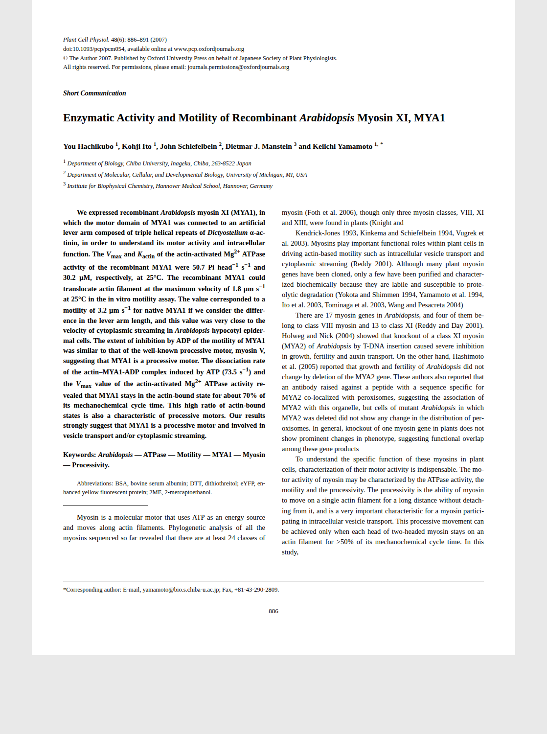Plant Cell Physiol. 48(6): 886–891 (2007)
doi:10.1093/pcp/pcm054, available online at www.pcp.oxfordjournals.org
© The Author 2007. Published by Oxford University Press on behalf of Japanese Society of Plant Physiologists.
All rights reserved. For permissions, please email: journals.permissions@oxfordjournals.org
Short Communication
Enzymatic Activity and Motility of Recombinant Arabidopsis Myosin XI, MYA1
You Hachikubo 1, Kohji Ito 1, John Schiefelbein 2, Dietmar J. Manstein 3 and Keiichi Yamamoto 1, *
1 Department of Biology, Chiba University, Inageku, Chiba, 263-8522 Japan
2 Department of Molecular, Cellular, and Developmental Biology, University of Michigan, MI, USA
3 Institute for Biophysical Chemistry, Hannover Medical School, Hannover, Germany
We expressed recombinant Arabidopsis myosin XI (MYA1), in which the motor domain of MYA1 was connected to an artificial lever arm composed of triple helical repeats of Dictyostelium α-actinin, in order to understand its motor activity and intracellular function. The Vmax and Kactin of the actin-activated Mg2+ ATPase activity of the recombinant MYA1 were 50.7 Pi head−1 s−1 and 30.2 µM, respectively, at 25°C. The recombinant MYA1 could translocate actin filament at the maximum velocity of 1.8 µm s−1 at 25°C in the in vitro motility assay. The value corresponded to a motility of 3.2 µm s−1 for native MYA1 if we consider the difference in the lever arm length, and this value was very close to the velocity of cytoplasmic streaming in Arabidopsis hypocotyl epidermal cells. The extent of inhibition by ADP of the motility of MYA1 was similar to that of the well-known processive motor, myosin V, suggesting that MYA1 is a processive motor. The dissociation rate of the actin–MYA1-ADP complex induced by ATP (73.5 s−1) and the Vmax value of the actin-activated Mg2+ ATPase activity revealed that MYA1 stays in the actin-bound state for about 70% of its mechanochemical cycle time. This high ratio of actin-bound states is also a characteristic of processive motors. Our results strongly suggest that MYA1 is a processive motor and involved in vesicle transport and/or cytoplasmic streaming.
Keywords: Arabidopsis — ATPase — Motility — MYA1 — Myosin — Processivity.
Abbreviations: BSA, bovine serum albumin; DTT, dithiothreitol; eYFP, enhanced yellow fluorescent protein; 2ME, 2-mercaptoethanol.
Myosin is a molecular motor that uses ATP as an energy source and moves along actin filaments. Phylogenetic analysis of all the myosins sequenced so far revealed that there are at least 24 classes of myosin (Foth et al. 2006), though only three myosin classes, VIII, XI and XIII, were found in plants (Knight and
Kendrick-Jones 1993, Kinkema and Schiefelbein 1994, Vugrek et al. 2003). Myosins play important functional roles within plant cells in driving actin-based motility such as intracellular vesicle transport and cytoplasmic streaming (Reddy 2001). Although many plant myosin genes have been cloned, only a few have been purified and characterized biochemically because they are labile and susceptible to proteolytic degradation (Yokota and Shimmen 1994, Yamamoto et al. 1994, Ito et al. 2003, Tominaga et al. 2003, Wang and Pesacreta 2004)
There are 17 myosin genes in Arabidopsis, and four of them belong to class VIII myosin and 13 to class XI (Reddy and Day 2001). Holweg and Nick (2004) showed that knockout of a class XI myosin (MYA2) of Arabidopsis by T-DNA insertion caused severe inhibition in growth, fertility and auxin transport. On the other hand, Hashimoto et al. (2005) reported that growth and fertility of Arabidopsis did not change by deletion of the MYA2 gene. These authors also reported that an antibody raised against a peptide with a sequence specific for MYA2 co-localized with peroxisomes, suggesting the association of MYA2 with this organelle, but cells of mutant Arabidopsis in which MYA2 was deleted did not show any change in the distribution of peroxisomes. In general, knockout of one myosin gene in plants does not show prominent changes in phenotype, suggesting functional overlap among these gene products
To understand the specific function of these myosins in plant cells, characterization of their motor activity is indispensable. The motor activity of myosin may be characterized by the ATPase activity, the motility and the processivity. The processivity is the ability of myosin to move on a single actin filament for a long distance without detaching from it, and is a very important characteristic for a myosin participating in intracellular vesicle transport. This processive movement can be achieved only when each head of two-headed myosin stays on an actin filament for >50% of its mechanochemical cycle time. In this study,
*Corresponding author: E-mail, yamamoto@bio.s.chiba-u.ac.jp; Fax, +81-43-290-2809.
886